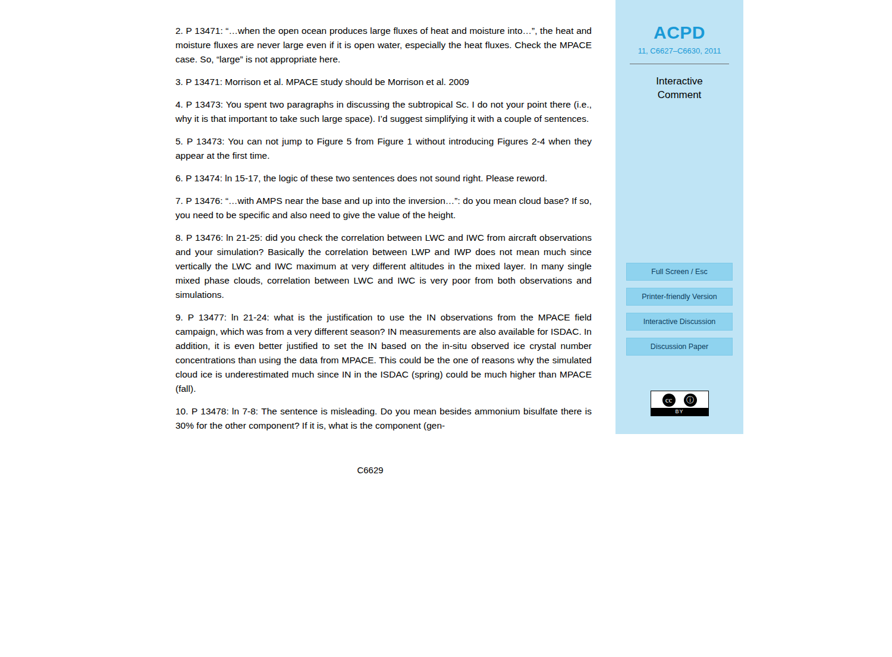2. P 13471: “…when the open ocean produces large fluxes of heat and moisture into…”, the heat and moisture fluxes are never large even if it is open water, especially the heat fluxes. Check the MPACE case. So, “large” is not appropriate here.
3. P 13471: Morrison et al. MPACE study should be Morrison et al. 2009
4. P 13473: You spent two paragraphs in discussing the subtropical Sc. I do not your point there (i.e., why it is that important to take such large space). I’d suggest simplifying it with a couple of sentences.
5. P 13473: You can not jump to Figure 5 from Figure 1 without introducing Figures 2-4 when they appear at the first time.
6. P 13474: ln 15-17, the logic of these two sentences does not sound right. Please reword.
7. P 13476: “…with AMPS near the base and up into the inversion…”: do you mean cloud base? If so, you need to be specific and also need to give the value of the height.
8. P 13476: ln 21-25: did you check the correlation between LWC and IWC from aircraft observations and your simulation? Basically the correlation between LWP and IWP does not mean much since vertically the LWC and IWC maximum at very different altitudes in the mixed layer. In many single mixed phase clouds, correlation between LWC and IWC is very poor from both observations and simulations.
9. P 13477: ln 21-24: what is the justification to use the IN observations from the MPACE field campaign, which was from a very different season? IN measurements are also available for ISDAC. In addition, it is even better justified to set the IN based on the in-situ observed ice crystal number concentrations than using the data from MPACE. This could be the one of reasons why the simulated cloud ice is underestimated much since IN in the ISDAC (spring) could be much higher than MPACE (fall).
10. P 13478: ln 7-8: The sentence is misleading. Do you mean besides ammonium bisulfate there is 30% for the other component? If it is, what is the component (gen-
C6629
ACPD
11, C6627–C6630, 2011
Interactive
Comment
Full Screen / Esc Printer-friendly Version Interactive Discussion Discussion Paper
cc
ⓘ
BY